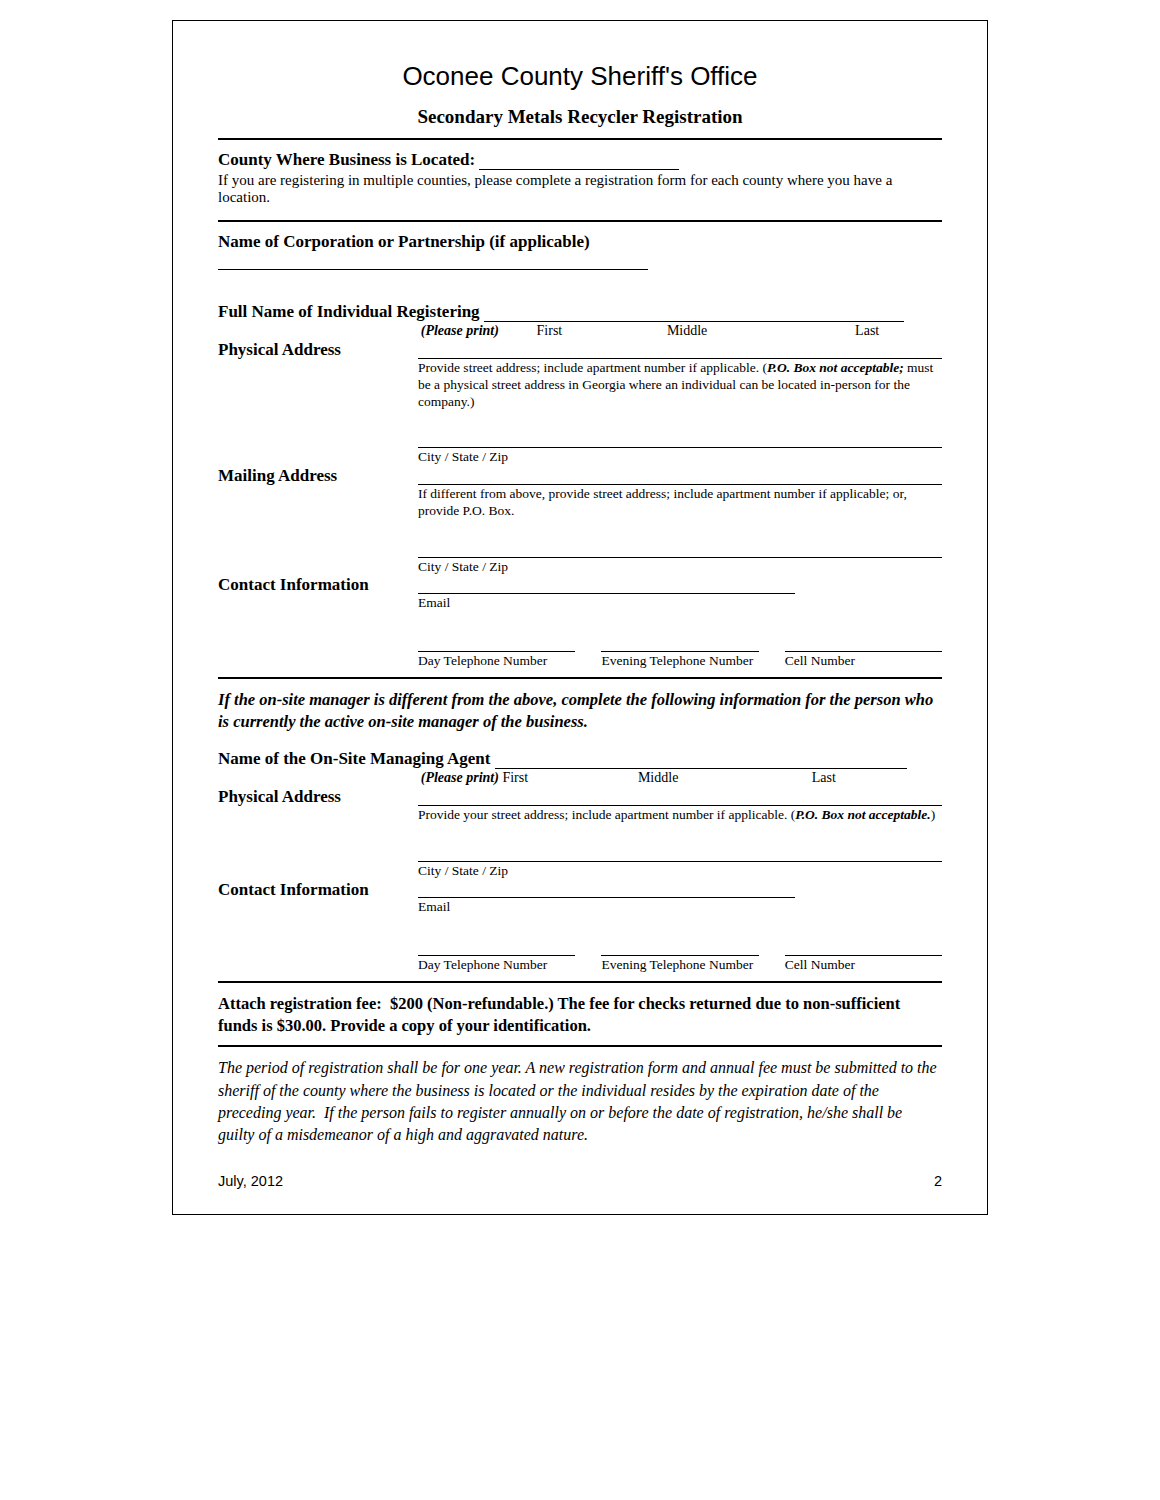Oconee County Sheriff's Office
Secondary Metals Recycler Registration
County Where Business is Located:
If you are registering in multiple counties, please complete a registration form for each county where you have a location.
Name of Corporation or Partnership (if applicable)
Full Name of Individual Registering
(Please print) First Middle Last
| Physical Address | Provide street address; include apartment number if applicable. ( P.O. Box not acceptable; must be a physical street address in Georgia where an individual can be located in-person for the company.) City / State / Zip |
| Mailing Address | If different from above, provide street address; include apartment number if applicable; or, provide P.O. Box. City / State / Zip |
| Contact Information | Email / Day Telephone Number / / Evening Telephone Number / / Cell Number / |
If the on-site manager is different from the above, complete the following information for the person who is currently the active on-site manager of the business.
Name of the On-Site Managing Agent
(Please print) First Middle Last
| Physical Address | Provide your street address; include apartment number if applicable. ( P.O. Box not acceptable. ) City / State / Zip |
| Contact Information | Email / Day Telephone Number / / Evening Telephone Number / / Cell Number / |
Attach registration fee: $200 (Non-refundable.) The fee for checks returned due to non-sufficient funds is $30.00. Provide a copy of your identification.
The period of registration shall be for one year. A new registration form and annual fee must be submitted to the sheriff of the county where the business is located or the individual resides by the expiration date of the preceding year. If the person fails to register annually on or before the date of registration, he/she shall be guilty of a misdemeanor of a high and aggravated nature.
July, 2012 2